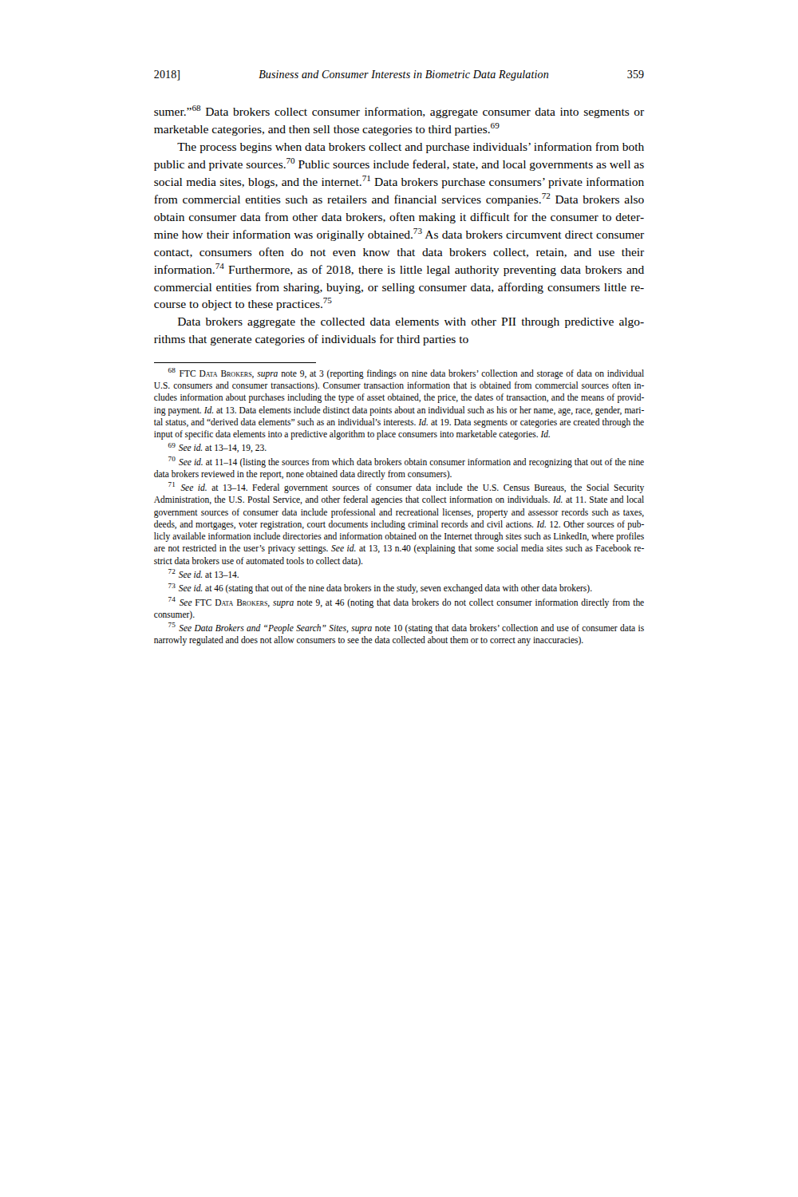2018] Business and Consumer Interests in Biometric Data Regulation 359
sumer.”68 Data brokers collect consumer information, aggregate consumer data into segments or marketable categories, and then sell those categories to third parties.69
The process begins when data brokers collect and purchase individuals’ information from both public and private sources.70 Public sources include federal, state, and local governments as well as social media sites, blogs, and the internet.71 Data brokers purchase consumers’ private information from commercial entities such as retailers and financial services companies.72 Data brokers also obtain consumer data from other data brokers, often making it difficult for the consumer to determine how their information was originally obtained.73 As data brokers circumvent direct consumer contact, consumers often do not even know that data brokers collect, retain, and use their information.74 Furthermore, as of 2018, there is little legal authority preventing data brokers and commercial entities from sharing, buying, or selling consumer data, affording consumers little recourse to object to these practices.75
Data brokers aggregate the collected data elements with other PII through predictive algorithms that generate categories of individuals for third parties to
68 FTC Data Brokers, supra note 9, at 3 (reporting findings on nine data brokers’ collection and storage of data on individual U.S. consumers and consumer transactions). Consumer transaction information that is obtained from commercial sources often includes information about purchases including the type of asset obtained, the price, the dates of transaction, and the means of providing payment. Id. at 13. Data elements include distinct data points about an individual such as his or her name, age, race, gender, marital status, and “derived data elements” such as an individual’s interests. Id. at 19. Data segments or categories are created through the input of specific data elements into a predictive algorithm to place consumers into marketable categories. Id.
69 See id. at 13–14, 19, 23.
70 See id. at 11–14 (listing the sources from which data brokers obtain consumer information and recognizing that out of the nine data brokers reviewed in the report, none obtained data directly from consumers).
71 See id. at 13–14. Federal government sources of consumer data include the U.S. Census Bureaus, the Social Security Administration, the U.S. Postal Service, and other federal agencies that collect information on individuals. Id. at 11. State and local government sources of consumer data include professional and recreational licenses, property and assessor records such as taxes, deeds, and mortgages, voter registration, court documents including criminal records and civil actions. Id. 12. Other sources of publicly available information include directories and information obtained on the Internet through sites such as LinkedIn, where profiles are not restricted in the user’s privacy settings. See id. at 13, 13 n.40 (explaining that some social media sites such as Facebook restrict data brokers use of automated tools to collect data).
72 See id. at 13–14.
73 See id. at 46 (stating that out of the nine data brokers in the study, seven exchanged data with other data brokers).
74 See FTC Data Brokers, supra note 9, at 46 (noting that data brokers do not collect consumer information directly from the consumer).
75 See Data Brokers and “People Search” Sites, supra note 10 (stating that data brokers’ collection and use of consumer data is narrowly regulated and does not allow consumers to see the data collected about them or to correct any inaccuracies).